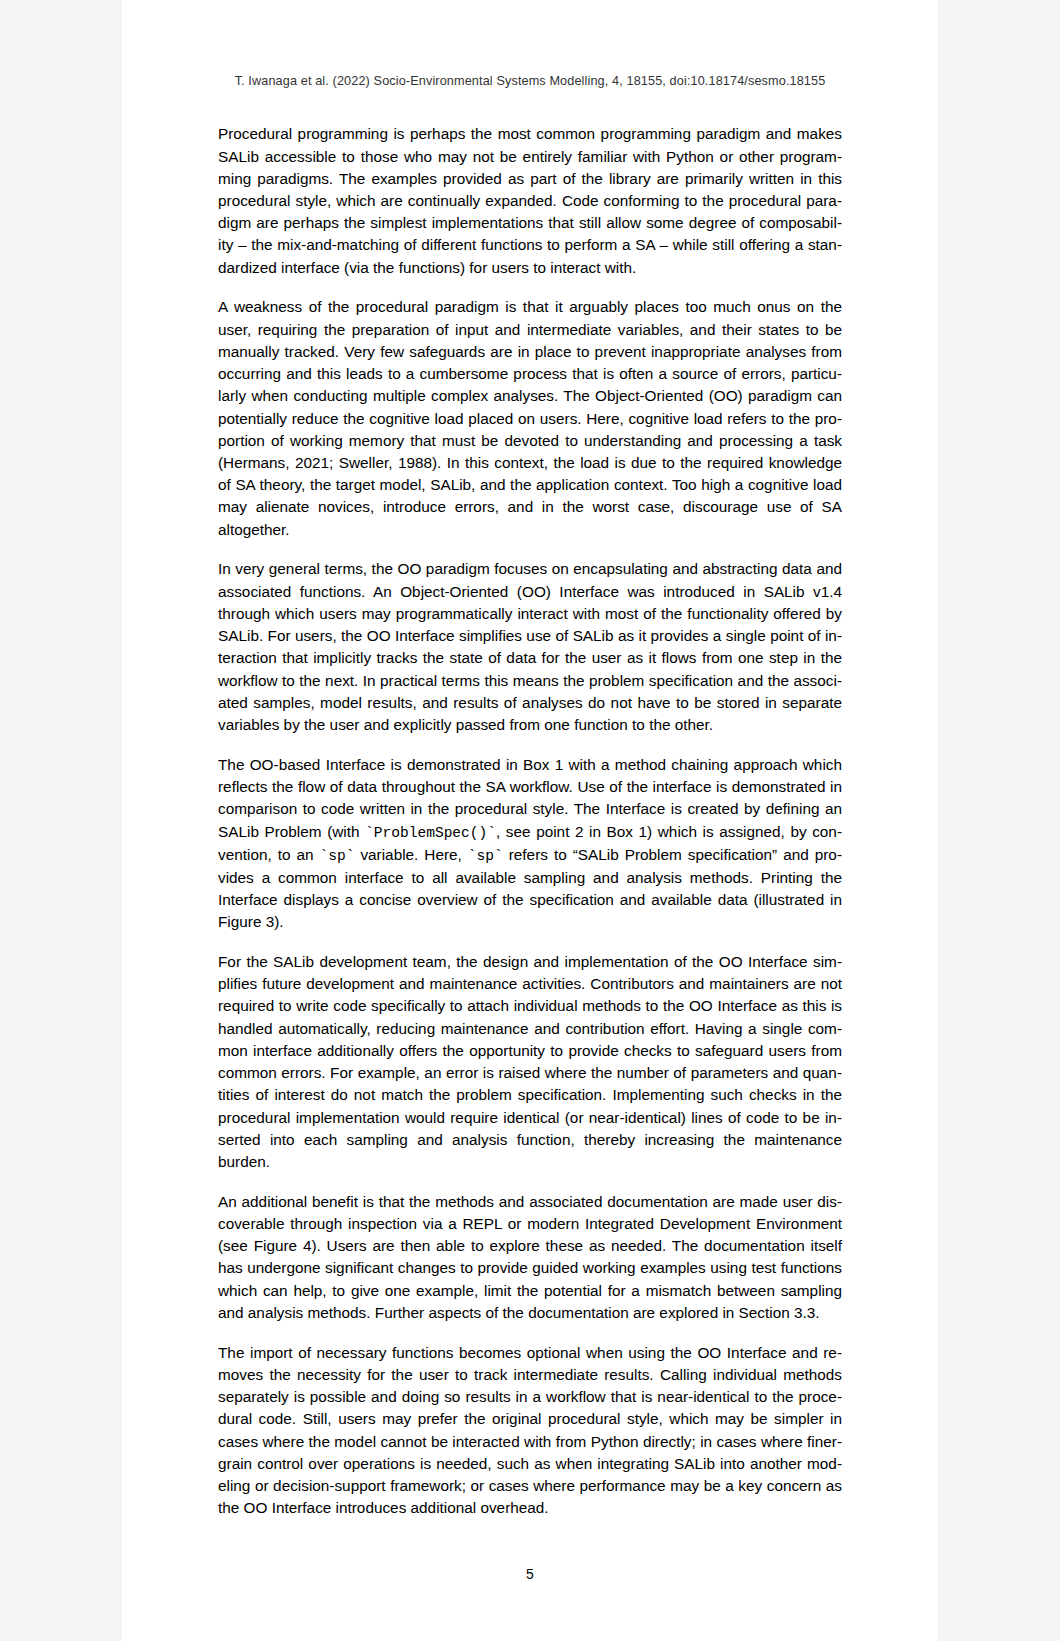T. Iwanaga et al. (2022) Socio-Environmental Systems Modelling, 4, 18155, doi:10.18174/sesmo.18155
Procedural programming is perhaps the most common programming paradigm and makes SALib accessible to those who may not be entirely familiar with Python or other programming paradigms. The examples provided as part of the library are primarily written in this procedural style, which are continually expanded. Code conforming to the procedural paradigm are perhaps the simplest implementations that still allow some degree of composability – the mix-and-matching of different functions to perform a SA – while still offering a standardized interface (via the functions) for users to interact with.
A weakness of the procedural paradigm is that it arguably places too much onus on the user, requiring the preparation of input and intermediate variables, and their states to be manually tracked. Very few safeguards are in place to prevent inappropriate analyses from occurring and this leads to a cumbersome process that is often a source of errors, particularly when conducting multiple complex analyses. The Object-Oriented (OO) paradigm can potentially reduce the cognitive load placed on users. Here, cognitive load refers to the proportion of working memory that must be devoted to understanding and processing a task (Hermans, 2021; Sweller, 1988). In this context, the load is due to the required knowledge of SA theory, the target model, SALib, and the application context. Too high a cognitive load may alienate novices, introduce errors, and in the worst case, discourage use of SA altogether.
In very general terms, the OO paradigm focuses on encapsulating and abstracting data and associated functions. An Object-Oriented (OO) Interface was introduced in SALib v1.4 through which users may programmatically interact with most of the functionality offered by SALib. For users, the OO Interface simplifies use of SALib as it provides a single point of interaction that implicitly tracks the state of data for the user as it flows from one step in the workflow to the next. In practical terms this means the problem specification and the associated samples, model results, and results of analyses do not have to be stored in separate variables by the user and explicitly passed from one function to the other.
The OO-based Interface is demonstrated in Box 1 with a method chaining approach which reflects the flow of data throughout the SA workflow. Use of the interface is demonstrated in comparison to code written in the procedural style. The Interface is created by defining an SALib Problem (with `ProblemSpec()`, see point 2 in Box 1) which is assigned, by convention, to an `sp` variable. Here, `sp` refers to “SALib Problem specification” and provides a common interface to all available sampling and analysis methods. Printing the Interface displays a concise overview of the specification and available data (illustrated in Figure 3).
For the SALib development team, the design and implementation of the OO Interface simplifies future development and maintenance activities. Contributors and maintainers are not required to write code specifically to attach individual methods to the OO Interface as this is handled automatically, reducing maintenance and contribution effort. Having a single common interface additionally offers the opportunity to provide checks to safeguard users from common errors. For example, an error is raised where the number of parameters and quantities of interest do not match the problem specification. Implementing such checks in the procedural implementation would require identical (or near-identical) lines of code to be inserted into each sampling and analysis function, thereby increasing the maintenance burden.
An additional benefit is that the methods and associated documentation are made user discoverable through inspection via a REPL or modern Integrated Development Environment (see Figure 4). Users are then able to explore these as needed. The documentation itself has undergone significant changes to provide guided working examples using test functions which can help, to give one example, limit the potential for a mismatch between sampling and analysis methods. Further aspects of the documentation are explored in Section 3.3.
The import of necessary functions becomes optional when using the OO Interface and removes the necessity for the user to track intermediate results. Calling individual methods separately is possible and doing so results in a workflow that is near-identical to the procedural code. Still, users may prefer the original procedural style, which may be simpler in cases where the model cannot be interacted with from Python directly; in cases where finer-grain control over operations is needed, such as when integrating SALib into another modeling or decision-support framework; or cases where performance may be a key concern as the OO Interface introduces additional overhead.
5